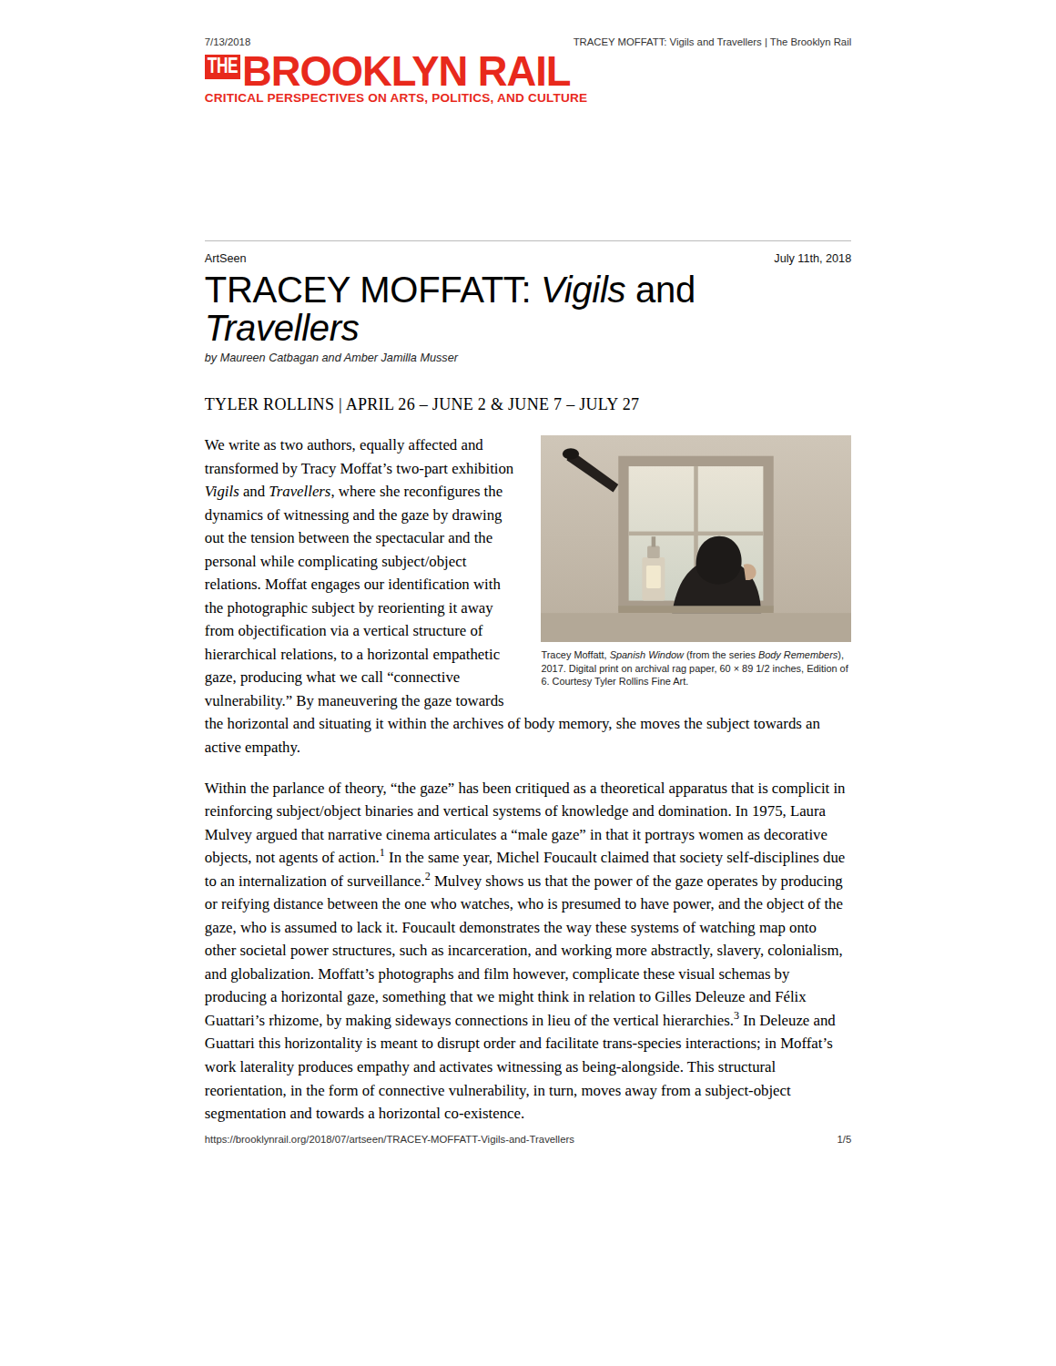7/13/2018 TRACEY MOFFATT: Vigils and Travellers | The Brooklyn Rail
THE BROOKLYN RAIL
CRITICAL PERSPECTIVES ON ARTS, POLITICS, AND CULTURE
ArtSeen July 11th, 2018
TRACEY MOFFATT: Vigils and Travellers
by Maureen Catbagan and Amber Jamilla Musser
TYLER ROLLINS | APRIL 26 – JUNE 2 & JUNE 7 – JULY 27
Tracey Moffatt, Spanish Window (from the series Body Remembers), 2017. Digital print on archival rag paper, 60 × 89 1/2 inches, Edition of 6. Courtesy Tyler Rollins Fine Art.
We write as two authors, equally affected and transformed by Tracy Moffat’s two-part exhibition Vigils and Travellers, where she reconfigures the dynamics of witnessing and the gaze by drawing out the tension between the spectacular and the personal while complicating subject/object relations. Moffat engages our identification with the photographic subject by reorienting it away from objectification via a vertical structure of hierarchical relations, to a horizontal empathetic gaze, producing what we call “connective vulnerability.” By maneuvering the gaze towards the horizontal and situating it within the archives of body memory, she moves the subject towards an active empathy.
Within the parlance of theory, “the gaze” has been critiqued as a theoretical apparatus that is complicit in reinforcing subject/object binaries and vertical systems of knowledge and domination. In 1975, Laura Mulvey argued that narrative cinema articulates a “male gaze” in that it portrays women as decorative objects, not agents of action.1 In the same year, Michel Foucault claimed that society self-disciplines due to an internalization of surveillance.2 Mulvey shows us that the power of the gaze operates by producing or reifying distance between the one who watches, who is presumed to have power, and the object of the gaze, who is assumed to lack it. Foucault demonstrates the way these systems of watching map onto other societal power structures, such as incarceration, and working more abstractly, slavery, colonialism, and globalization. Moffatt’s photographs and film however, complicate these visual schemas by producing a horizontal gaze, something that we might think in relation to Gilles Deleuze and Félix Guattari’s rhizome, by making sideways connections in lieu of the vertical hierarchies.3 In Deleuze and Guattari this horizontality is meant to disrupt order and facilitate trans-species interactions; in Moffat’s work laterality produces empathy and activates witnessing as being-alongside. This structural reorientation, in the form of connective vulnerability, in turn, moves away from a subject-object segmentation and towards a horizontal co-existence.
https://brooklynrail.org/2018/07/artseen/TRACEY-MOFFATT-Vigils-and-Travellers 1/5